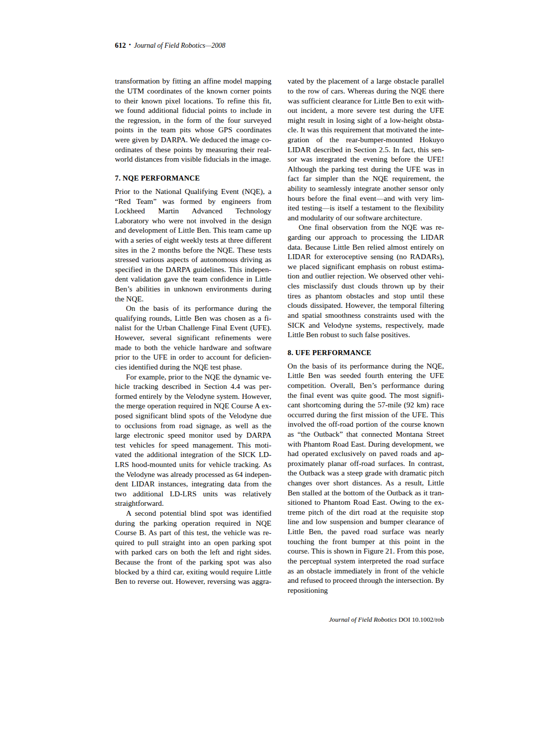612•Journal of Field Robotics—2008
transformation by fitting an affine model mapping the UTM coordinates of the known corner points to their known pixel locations. To refine this fit, we found additional fiducial points to include in the regression, in the form of the four surveyed points in the team pits whose GPS coordinates were given by DARPA. We deduced the image coordinates of these points by measuring their real-world distances from visible fiducials in the image.
7. NQE PERFORMANCE
Prior to the National Qualifying Event (NQE), a “Red Team” was formed by engineers from Lockheed Martin Advanced Technology Laboratory who were not involved in the design and development of Little Ben. This team came up with a series of eight weekly tests at three different sites in the 2 months before the NQE. These tests stressed various aspects of autonomous driving as specified in the DARPA guidelines. This independent validation gave the team confidence in Little Ben’s abilities in unknown environments during the NQE.
On the basis of its performance during the qualifying rounds, Little Ben was chosen as a finalist for the Urban Challenge Final Event (UFE). However, several significant refinements were made to both the vehicle hardware and software prior to the UFE in order to account for deficiencies identified during the NQE test phase.
For example, prior to the NQE the dynamic vehicle tracking described in Section 4.4 was performed entirely by the Velodyne system. However, the merge operation required in NQE Course A exposed significant blind spots of the Velodyne due to occlusions from road signage, as well as the large electronic speed monitor used by DARPA test vehicles for speed management. This motivated the additional integration of the SICK LD-LRS hood-mounted units for vehicle tracking. As the Velodyne was already processed as 64 independent LIDAR instances, integrating data from the two additional LD-LRS units was relatively straightforward.
A second potential blind spot was identified during the parking operation required in NQE Course B. As part of this test, the vehicle was required to pull straight into an open parking spot with parked cars on both the left and right sides. Because the front of the parking spot was also blocked by a third car, exiting would require Little Ben to reverse out. However, reversing was aggravated by the placement of a large obstacle parallel to the row of cars. Whereas during the NQE there was sufficient clearance for Little Ben to exit without incident, a more severe test during the UFE might result in losing sight of a low-height obstacle. It was this requirement that motivated the integration of the rear-bumper-mounted Hokuyo LIDAR described in Section 2.5. In fact, this sensor was integrated the evening before the UFE! Although the parking test during the UFE was in fact far simpler than the NQE requirement, the ability to seamlessly integrate another sensor only hours before the final event—and with very limited testing—is itself a testament to the flexibility and modularity of our software architecture.
One final observation from the NQE was regarding our approach to processing the LIDAR data. Because Little Ben relied almost entirely on LIDAR for exteroceptive sensing (no RADARs), we placed significant emphasis on robust estimation and outlier rejection. We observed other vehicles misclassify dust clouds thrown up by their tires as phantom obstacles and stop until these clouds dissipated. However, the temporal filtering and spatial smoothness constraints used with the SICK and Velodyne systems, respectively, made Little Ben robust to such false positives.
8. UFE PERFORMANCE
On the basis of its performance during the NQE, Little Ben was seeded fourth entering the UFE competition. Overall, Ben’s performance during the final event was quite good. The most significant shortcoming during the 57-mile (92 km) race occurred during the first mission of the UFE. This involved the off-road portion of the course known as “the Outback” that connected Montana Street with Phantom Road East. During development, we had operated exclusively on paved roads and approximately planar off-road surfaces. In contrast, the Outback was a steep grade with dramatic pitch changes over short distances. As a result, Little Ben stalled at the bottom of the Outback as it transitioned to Phantom Road East. Owing to the extreme pitch of the dirt road at the requisite stop line and low suspension and bumper clearance of Little Ben, the paved road surface was nearly touching the front bumper at this point in the course. This is shown in Figure 21. From this pose, the perceptual system interpreted the road surface as an obstacle immediately in front of the vehicle and refused to proceed through the intersection. By repositioning
Journal of Field Robotics DOI 10.1002/rob